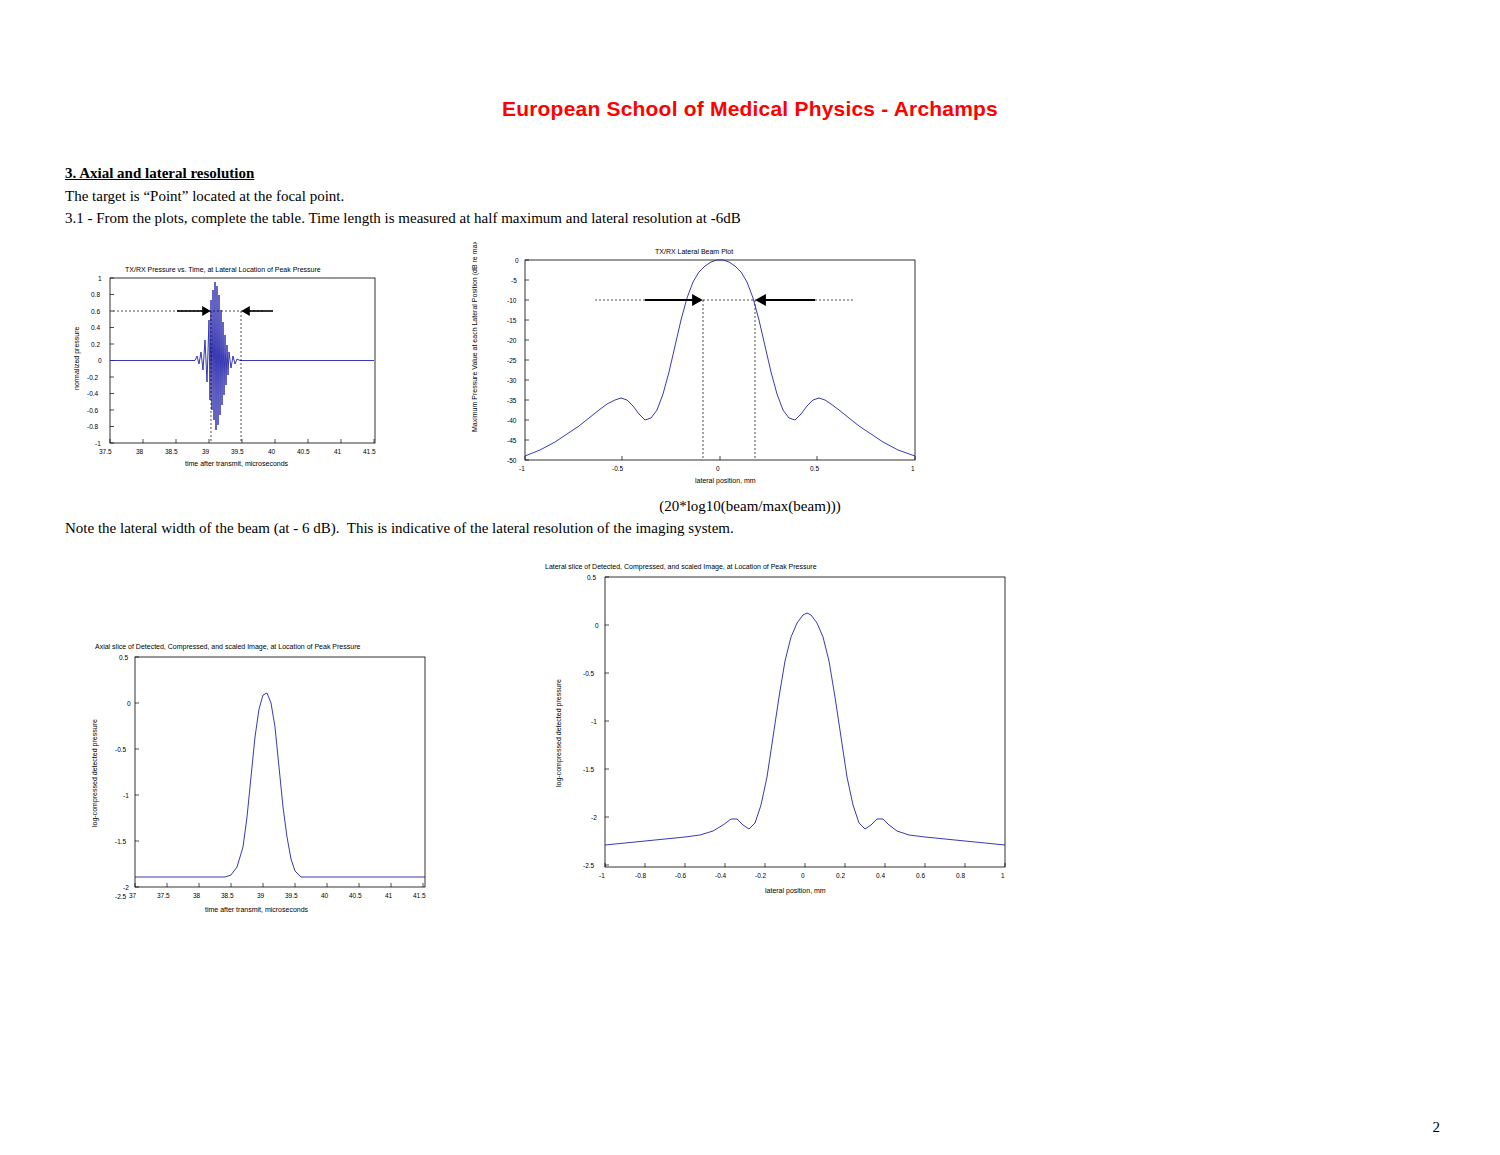European School of Medical Physics - Archamps
3. Axial and lateral resolution
The target is “Point” located at the focal point.
3.1 - From the plots, complete the table. Time length is measured at half maximum and lateral resolution at -6dB
TX/RX Pressure vs. Time, at Lateral Location of Peak Pressure 1 0.8 0.6 0.4 0.2 0 -0.2 -0.4 -0.6 -0.8 -1 37.5 38 38.5 39 39.5 40 40.5 41 41.5 time after transmit, microseconds normalized pressure
TX/RX Lateral Beam Plot 0 -5 -10 -15 -20 -25 -30 -35 -40 -45 -50 -1 -0.5 0 0.5 1 lateral position, mm Maximum Pressure Value at each Lateral Position (dB re maximum)
(20*log10(beam/max(beam)))
Note the lateral width of the beam (at - 6 dB). This is indicative of the lateral resolution of the imaging system.
Axial slice of Detected, Compressed, and scaled Image, at Location of Peak Pressure 0.5 0 -0.5 -1 -1.5 -2 -2.5 37 37.5 38 38.5 39 39.5 40 40.5 41 41.5 time after transmit, microseconds log-compressed detected pressure
Lateral slice of Detected, Compressed, and scaled Image, at Location of Peak Pressure 0.5 0 -0.5 -1 -1.5 -2 -2.5 -1 -0.8 -0.6 -0.4 -0.2 0 0.2 0.4 0.6 0.8 1 lateral position, mm log-compressed detected pressure
2